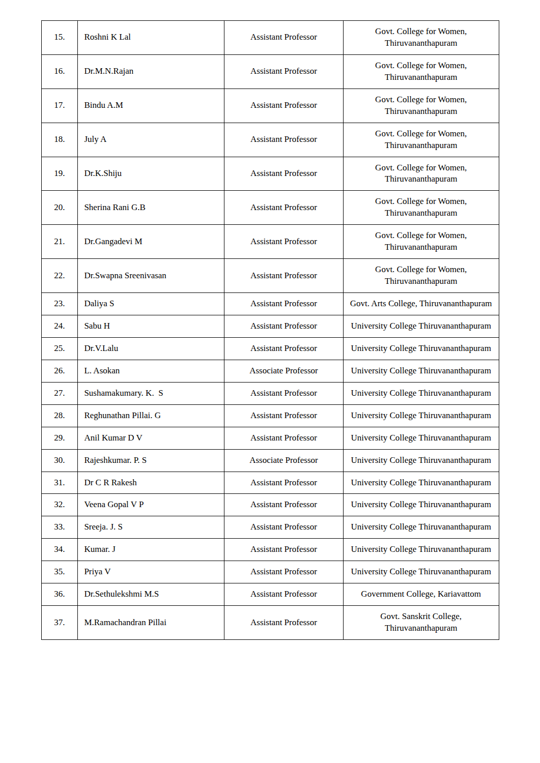| 15. | Roshni K Lal | Assistant Professor | Govt. College for Women, Thiruvananthapuram |
| 16. | Dr.M.N.Rajan | Assistant Professor | Govt. College for Women, Thiruvananthapuram |
| 17. | Bindu A.M | Assistant Professor | Govt. College for Women, Thiruvananthapuram |
| 18. | July A | Assistant Professor | Govt. College for Women, Thiruvananthapuram |
| 19. | Dr.K.Shiju | Assistant Professor | Govt. College for Women, Thiruvananthapuram |
| 20. | Sherina Rani G.B | Assistant Professor | Govt. College for Women, Thiruvananthapuram |
| 21. | Dr.Gangadevi M | Assistant Professor | Govt. College for Women, Thiruvananthapuram |
| 22. | Dr.Swapna Sreenivasan | Assistant Professor | Govt. College for Women, Thiruvananthapuram |
| 23. | Daliya S | Assistant Professor | Govt. Arts College, Thiruvananthapuram |
| 24. | Sabu H | Assistant Professor | University College Thiruvananthapuram |
| 25. | Dr.V.Lalu | Assistant Professor | University College Thiruvananthapuram |
| 26. | L. Asokan | Associate Professor | University College Thiruvananthapuram |
| 27. | Sushamakumary. K. S | Assistant Professor | University College Thiruvananthapuram |
| 28. | Reghunathan Pillai. G | Assistant Professor | University College Thiruvananthapuram |
| 29. | Anil Kumar D V | Assistant Professor | University College Thiruvananthapuram |
| 30. | Rajeshkumar. P. S | Associate Professor | University College Thiruvananthapuram |
| 31. | Dr C R Rakesh | Assistant Professor | University College Thiruvananthapuram |
| 32. | Veena Gopal V P | Assistant Professor | University College Thiruvananthapuram |
| 33. | Sreeja. J. S | Assistant Professor | University College Thiruvananthapuram |
| 34. | Kumar. J | Assistant Professor | University College Thiruvananthapuram |
| 35. | Priya V | Assistant Professor | University College Thiruvananthapuram |
| 36. | Dr.Sethulekshmi M.S | Assistant Professor | Government College, Kariavattom |
| 37. | M.Ramachandran Pillai | Assistant Professor | Govt. Sanskrit College, Thiruvananthapuram |